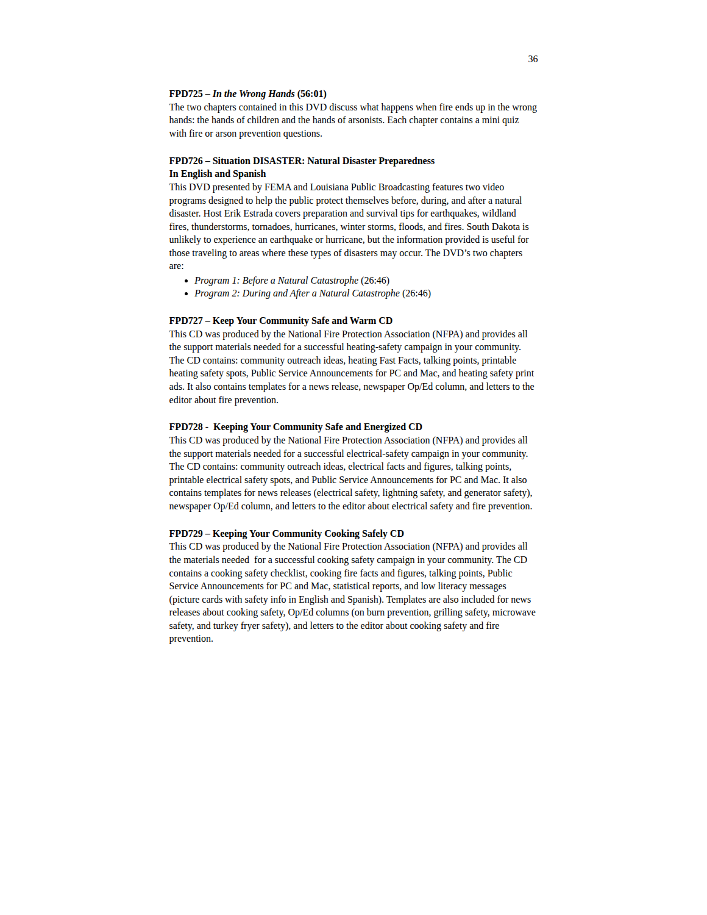36
FPD725 – In the Wrong Hands (56:01)
The two chapters contained in this DVD discuss what happens when fire ends up in the wrong hands: the hands of children and the hands of arsonists. Each chapter contains a mini quiz with fire or arson prevention questions.
FPD726 – Situation DISASTER: Natural Disaster Preparedness
In English and Spanish
This DVD presented by FEMA and Louisiana Public Broadcasting features two video programs designed to help the public protect themselves before, during, and after a natural disaster. Host Erik Estrada covers preparation and survival tips for earthquakes, wildland fires, thunderstorms, tornadoes, hurricanes, winter storms, floods, and fires. South Dakota is unlikely to experience an earthquake or hurricane, but the information provided is useful for those traveling to areas where these types of disasters may occur. The DVD’s two chapters are:
Program 1: Before a Natural Catastrophe (26:46)
Program 2: During and After a Natural Catastrophe (26:46)
FPD727 – Keep Your Community Safe and Warm CD
This CD was produced by the National Fire Protection Association (NFPA) and provides all the support materials needed for a successful heating-safety campaign in your community. The CD contains: community outreach ideas, heating Fast Facts, talking points, printable heating safety spots, Public Service Announcements for PC and Mac, and heating safety print ads. It also contains templates for a news release, newspaper Op/Ed column, and letters to the editor about fire prevention.
FPD728 - Keeping Your Community Safe and Energized CD
This CD was produced by the National Fire Protection Association (NFPA) and provides all the support materials needed for a successful electrical-safety campaign in your community. The CD contains: community outreach ideas, electrical facts and figures, talking points, printable electrical safety spots, and Public Service Announcements for PC and Mac. It also contains templates for news releases (electrical safety, lightning safety, and generator safety), newspaper Op/Ed column, and letters to the editor about electrical safety and fire prevention.
FPD729 – Keeping Your Community Cooking Safely CD
This CD was produced by the National Fire Protection Association (NFPA) and provides all the materials needed for a successful cooking safety campaign in your community. The CD contains a cooking safety checklist, cooking fire facts and figures, talking points, Public Service Announcements for PC and Mac, statistical reports, and low literacy messages (picture cards with safety info in English and Spanish). Templates are also included for news releases about cooking safety, Op/Ed columns (on burn prevention, grilling safety, microwave safety, and turkey fryer safety), and letters to the editor about cooking safety and fire prevention.